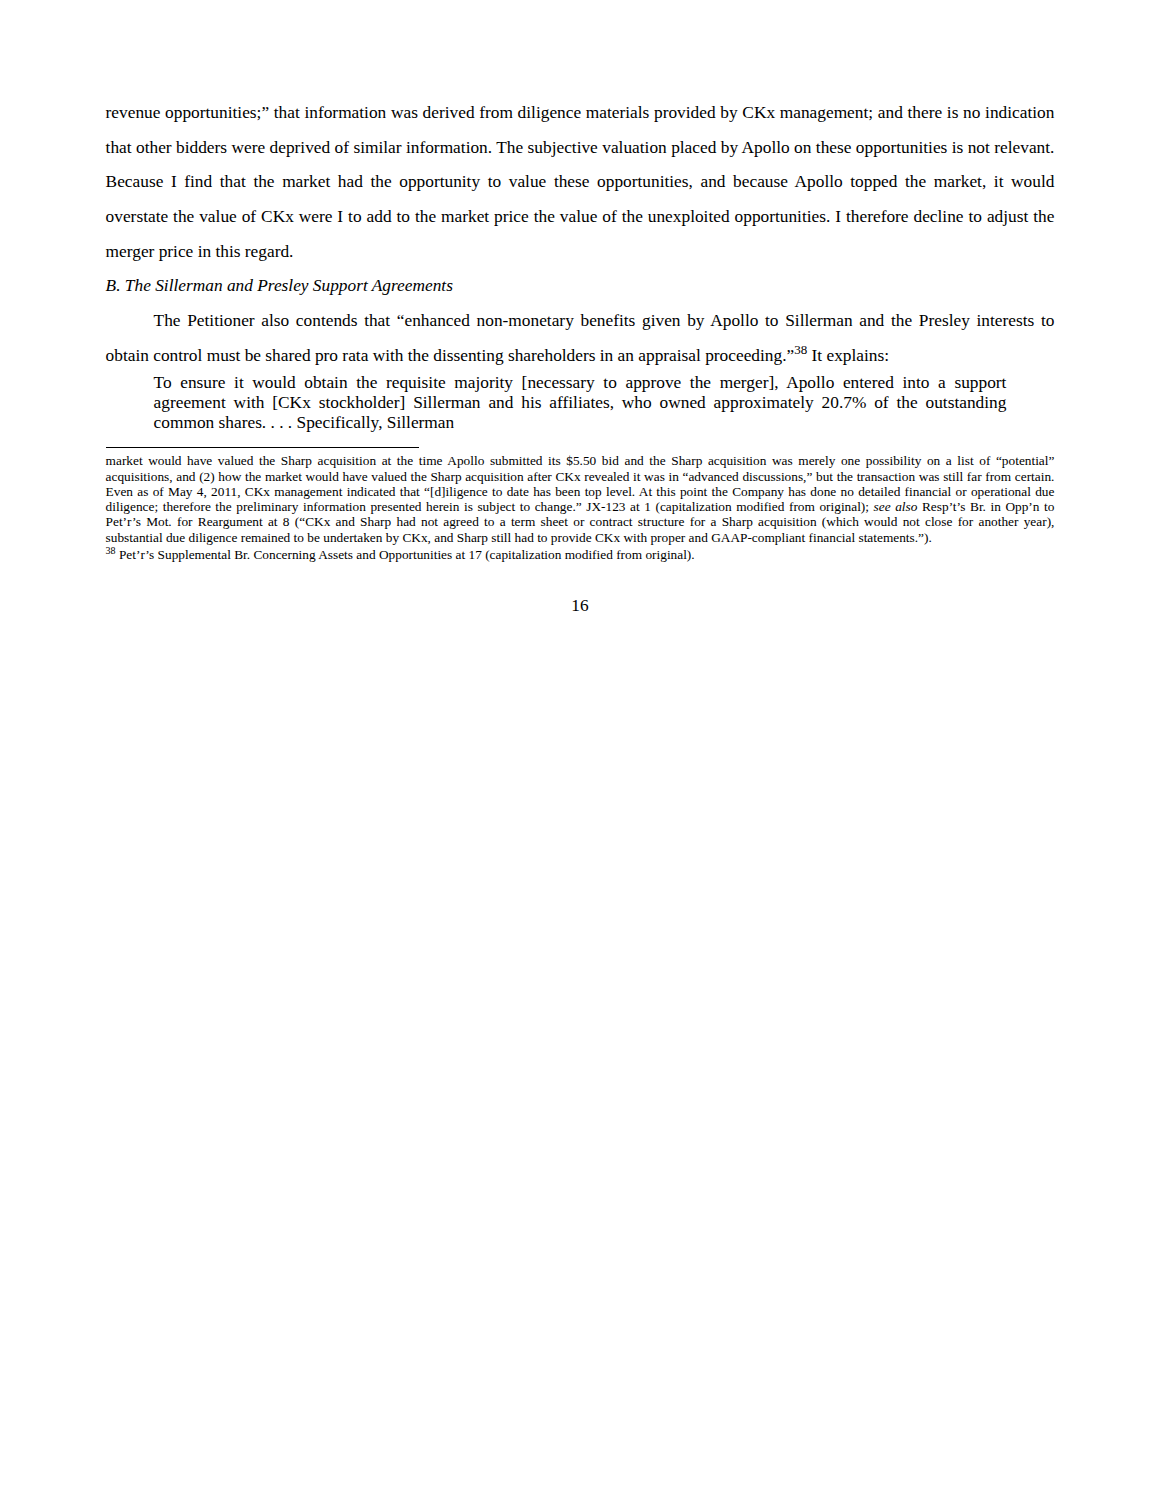revenue opportunities;” that information was derived from diligence materials provided by CKx management; and there is no indication that other bidders were deprived of similar information. The subjective valuation placed by Apollo on these opportunities is not relevant. Because I find that the market had the opportunity to value these opportunities, and because Apollo topped the market, it would overstate the value of CKx were I to add to the market price the value of the unexploited opportunities. I therefore decline to adjust the merger price in this regard.
B. The Sillerman and Presley Support Agreements
The Petitioner also contends that “enhanced non-monetary benefits given by Apollo to Sillerman and the Presley interests to obtain control must be shared pro rata with the dissenting shareholders in an appraisal proceeding.”38 It explains:
To ensure it would obtain the requisite majority [necessary to approve the merger], Apollo entered into a support agreement with [CKx stockholder] Sillerman and his affiliates, who owned approximately 20.7% of the outstanding common shares. . . . Specifically, Sillerman
market would have valued the Sharp acquisition at the time Apollo submitted its $5.50 bid and the Sharp acquisition was merely one possibility on a list of “potential” acquisitions, and (2) how the market would have valued the Sharp acquisition after CKx revealed it was in “advanced discussions,” but the transaction was still far from certain. Even as of May 4, 2011, CKx management indicated that “[d]iligence to date has been top level. At this point the Company has done no detailed financial or operational due diligence; therefore the preliminary information presented herein is subject to change.” JX-123 at 1 (capitalization modified from original); see also Resp’t’s Br. in Opp’n to Pet’r’s Mot. for Reargument at 8 (“CKx and Sharp had not agreed to a term sheet or contract structure for a Sharp acquisition (which would not close for another year), substantial due diligence remained to be undertaken by CKx, and Sharp still had to provide CKx with proper and GAAP-compliant financial statements.”).
38 Pet’r’s Supplemental Br. Concerning Assets and Opportunities at 17 (capitalization modified from original).
16